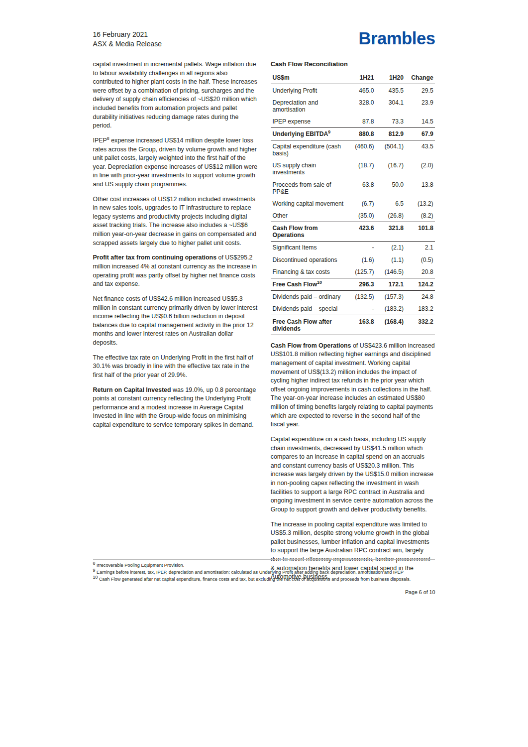16 February 2021
ASX & Media Release
Brambles
capital investment in incremental pallets. Wage inflation due to labour availability challenges in all regions also contributed to higher plant costs in the half. These increases were offset by a combination of pricing, surcharges and the delivery of supply chain efficiencies of ~US$20 million which included benefits from automation projects and pallet durability initiatives reducing damage rates during the period.
IPEP8 expense increased US$14 million despite lower loss rates across the Group, driven by volume growth and higher unit pallet costs, largely weighted into the first half of the year. Depreciation expense increases of US$12 million were in line with prior-year investments to support volume growth and US supply chain programmes.
Other cost increases of US$12 million included investments in new sales tools, upgrades to IT infrastructure to replace legacy systems and productivity projects including digital asset tracking trials. The increase also includes a ~US$6 million year-on-year decrease in gains on compensated and scrapped assets largely due to higher pallet unit costs.
Profit after tax from continuing operations of US$295.2 million increased 4% at constant currency as the increase in operating profit was partly offset by higher net finance costs and tax expense.
Net finance costs of US$42.6 million increased US$5.3 million in constant currency primarily driven by lower interest income reflecting the US$0.6 billion reduction in deposit balances due to capital management activity in the prior 12 months and lower interest rates on Australian dollar deposits.
The effective tax rate on Underlying Profit in the first half of 30.1% was broadly in line with the effective tax rate in the first half of the prior year of 29.9%.
Return on Capital Invested was 19.0%, up 0.8 percentage points at constant currency reflecting the Underlying Profit performance and a modest increase in Average Capital Invested in line with the Group-wide focus on minimising capital expenditure to service temporary spikes in demand.
Cash Flow Reconciliation
| US$m | 1H21 | 1H20 | Change |
| --- | --- | --- | --- |
| Underlying Profit | 465.0 | 435.5 | 29.5 |
| Depreciation and amortisation | 328.0 | 304.1 | 23.9 |
| IPEP expense | 87.8 | 73.3 | 14.5 |
| Underlying EBITDA 9 | 880.8 | 812.9 | 67.9 |
| Capital expenditure (cash basis) | (460.6) | (504.1) | 43.5 |
| US supply chain investments | (18.7) | (16.7) | (2.0) |
| Proceeds from sale of PP&E | 63.8 | 50.0 | 13.8 |
| Working capital movement | (6.7) | 6.5 | (13.2) |
| Other | (35.0) | (26.8) | (8.2) |
| Cash Flow from Operations | 423.6 | 321.8 | 101.8 |
| Significant Items | - | (2.1) | 2.1 |
| Discontinued operations | (1.6) | (1.1) | (0.5) |
| Financing & tax costs | (125.7) | (146.5) | 20.8 |
| Free Cash Flow 10 | 296.3 | 172.1 | 124.2 |
| Dividends paid – ordinary | (132.5) | (157.3) | 24.8 |
| Dividends paid – special | - | (183.2) | 183.2 |
| Free Cash Flow after dividends | 163.8 | (168.4) | 332.2 |
Cash Flow from Operations of US$423.6 million increased US$101.8 million reflecting higher earnings and disciplined management of capital investment. Working capital movement of US$(13.2) million includes the impact of cycling higher indirect tax refunds in the prior year which offset ongoing improvements in cash collections in the half. The year-on-year increase includes an estimated US$80 million of timing benefits largely relating to capital payments which are expected to reverse in the second half of the fiscal year.
Capital expenditure on a cash basis, including US supply chain investments, decreased by US$41.5 million which compares to an increase in capital spend on an accruals and constant currency basis of US$20.3 million. This increase was largely driven by the US$15.0 million increase in non-pooling capex reflecting the investment in wash facilities to support a large RPC contract in Australia and ongoing investment in service centre automation across the Group to support growth and deliver productivity benefits.
The increase in pooling capital expenditure was limited to US$5.3 million, despite strong volume growth in the global pallet businesses, lumber inflation and capital investments to support the large Australian RPC contract win, largely due to asset efficiency improvements, lumber procurement & automation benefits and lower capital spend in the Automotive business.
8 Irrecoverable Pooling Equipment Provision.
9 Earnings before interest, tax, IPEP, depreciation and amortisation: calculated as Underlying Profit after adding back depreciation, amortisation and IPEP
10 Cash Flow generated after net capital expenditure, finance costs and tax, but excluding the net cost of acquisitions and proceeds from business disposals.
Page 6 of 10